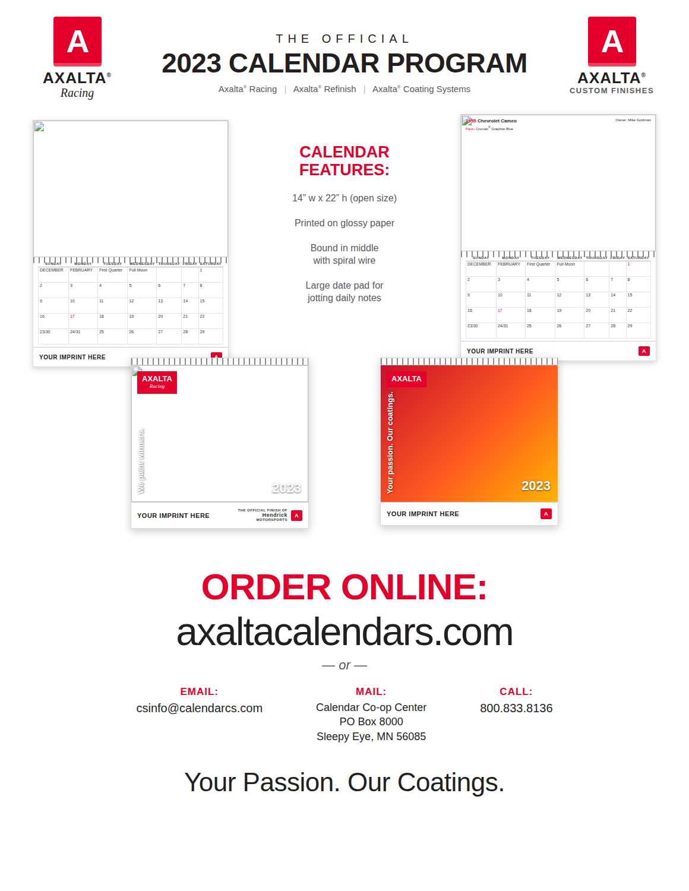A
AXALTA®
Racing
THE OFFICIAL
2023 CALENDAR PROGRAM
Axalta® Racing | Axalta® Refinish | Axalta® Coating Systems
A
AXALTA®
CUSTOM FINISHES
| SUNDAY | MONDAY | TUESDAY | WEDNESDAY | THURSDAY | FRIDAY | SATURDAY |
| --- | --- | --- | --- | --- | --- | --- |
| DECEMBER | FEBRUARY | First Quarter | Full Moon | | | 1 |
| 2 | 3 | 4 | 5 | 6 | 7 | 8 |
| 9 | 10 | 11 | 12 | 13 | 14 | 15 |
| 16 | 17 | 18 | 19 | 20 | 21 | 22 |
| 23/30 | 24/31 | 25 | 26 | 27 | 28 | 29 |
YOUR IMPRINT HERE A
1955 Chevrolet Cameo
Owner: Mike Goldman
Paint: Cromax® Graphite Blue
| SUNDAY | MONDAY | TUESDAY | WEDNESDAY | THURSDAY | FRIDAY | SATURDAY |
| --- | --- | --- | --- | --- | --- | --- |
| DECEMBER | FEBRUARY | First Quarter | Full Moon | | | 1 |
| 2 | 3 | 4 | 5 | 6 | 7 | 8 |
| 9 | 10 | 11 | 12 | 13 | 14 | 15 |
| 16 | 17 | 18 | 19 | 20 | 21 | 22 |
| 23/30 | 24/31 | 25 | 26 | 27 | 28 | 29 |
YOUR IMPRINT HERE A
CALENDAR
FEATURES:
14” w x 22” h (open size)
Printed on glossy paper
Bound in middle
with spiral wire
Large date pad for
jotting daily notes
AXALTARacing
2023
We paint winners.
YOUR IMPRINT HERE THE OFFICIAL FINISH OFHendrick MOTORSPORTS A
AXALTA
2023
Your passion. Our coatings.
YOUR IMPRINT HERE A
ORDER ONLINE:
axaltacalendars.com
— or —
EMAIL:
csinfo@calendarcs.com
MAIL:
Calendar Co-op Center
PO Box 8000
Sleepy Eye, MN 56085
CALL:
800.833.8136
Your Passion. Our Coatings.